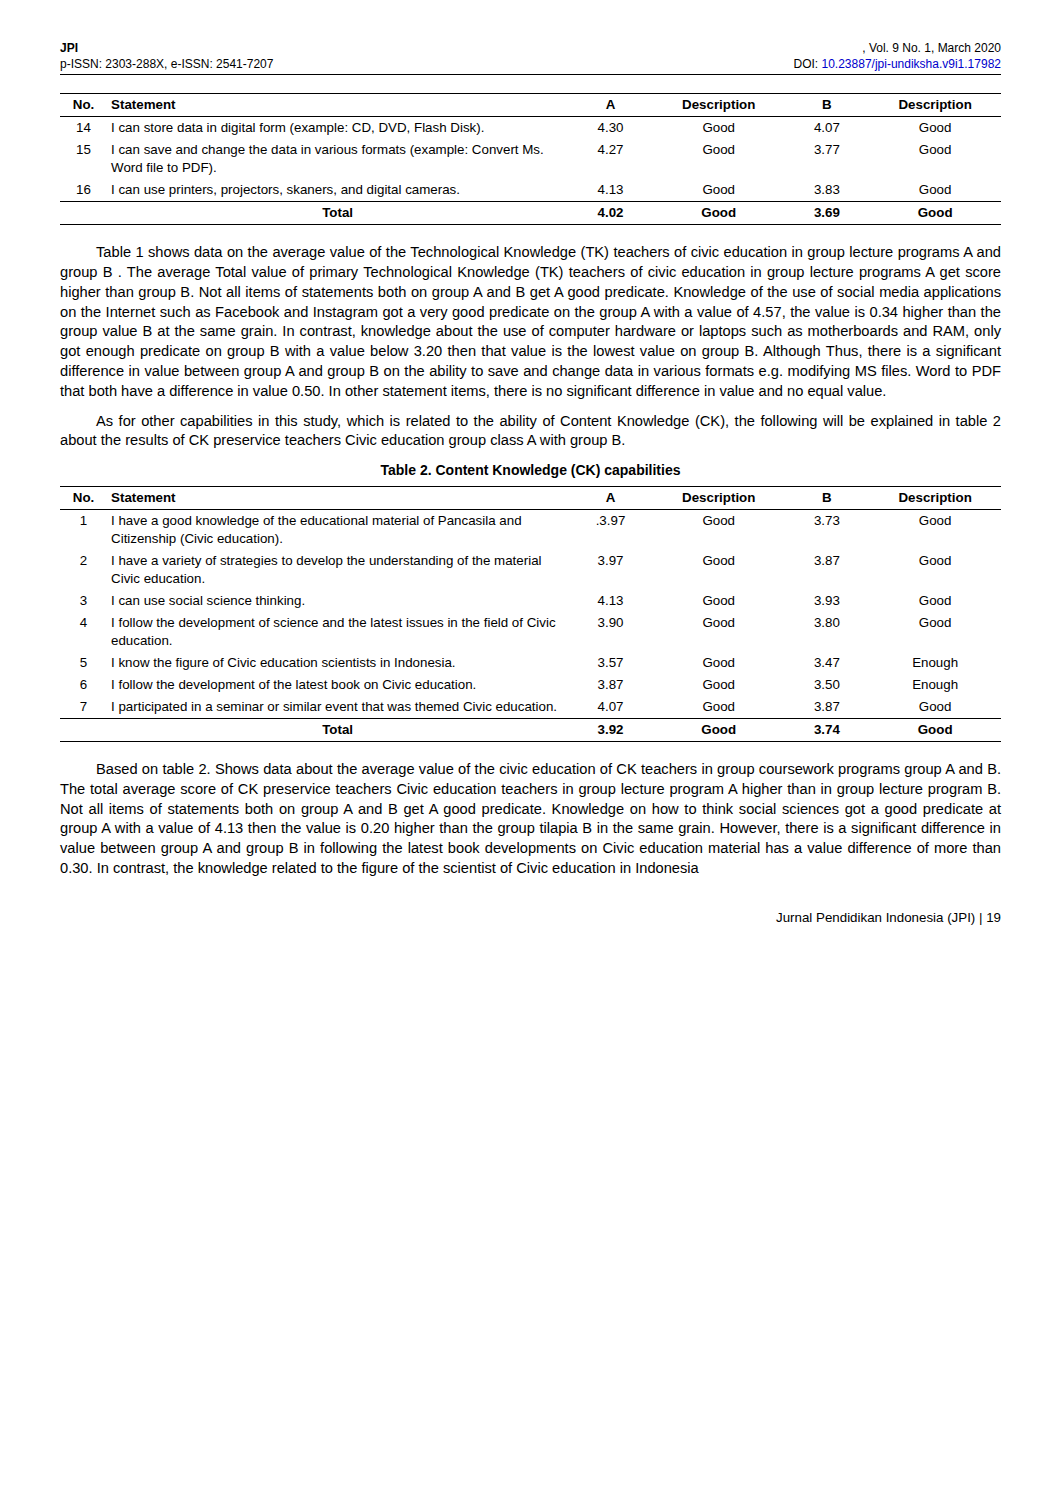JPI
p-ISSN: 2303-288X, e-ISSN: 2541-7207
, Vol. 9 No. 1, March 2020
DOI: 10.23887/jpi-undiksha.v9i1.17982
| No. | Statement | A | Description | B | Description |
| --- | --- | --- | --- | --- | --- |
| 14 | I can store data in digital form (example: CD, DVD, Flash Disk). | 4.30 | Good | 4.07 | Good |
| 15 | I can save and change the data in various formats (example: Convert Ms. Word file to PDF). | 4.27 | Good | 3.77 | Good |
| 16 | I can use printers, projectors, skaners, and digital cameras. | 4.13 | Good | 3.83 | Good |
| | Total | 4.02 | Good | 3.69 | Good |
Table 1 shows data on the average value of the Technological Knowledge (TK) teachers of civic education in group lecture programs A and group B . The average Total value of primary Technological Knowledge (TK) teachers of civic education in group lecture programs A get score higher than group B. Not all items of statements both on group A and B get A good predicate. Knowledge of the use of social media applications on the Internet such as Facebook and Instagram got a very good predicate on the group A with a value of 4.57, the value is 0.34 higher than the group value B at the same grain. In contrast, knowledge about the use of computer hardware or laptops such as motherboards and RAM, only got enough predicate on group B with a value below 3.20 then that value is the lowest value on group B. Although Thus, there is a significant difference in value between group A and group B on the ability to save and change data in various formats e.g. modifying MS files. Word to PDF that both have a difference in value 0.50. In other statement items, there is no significant difference in value and no equal value.
As for other capabilities in this study, which is related to the ability of Content Knowledge (CK), the following will be explained in table 2 about the results of CK preservice teachers Civic education group class A with group B.
Table 2. Content Knowledge (CK) capabilities
| No. | Statement | A | Description | B | Description |
| --- | --- | --- | --- | --- | --- |
| 1 | I have a good knowledge of the educational material of Pancasila and Citizenship (Civic education). | .3.97 | Good | 3.73 | Good |
| 2 | I have a variety of strategies to develop the understanding of the material Civic education. | 3.97 | Good | 3.87 | Good |
| 3 | I can use social science thinking. | 4.13 | Good | 3.93 | Good |
| 4 | I follow the development of science and the latest issues in the field of Civic education. | 3.90 | Good | 3.80 | Good |
| 5 | I know the figure of Civic education scientists in Indonesia. | 3.57 | Good | 3.47 | Enough |
| 6 | I follow the development of the latest book on Civic education. | 3.87 | Good | 3.50 | Enough |
| 7 | I participated in a seminar or similar event that was themed Civic education. | 4.07 | Good | 3.87 | Good |
| | Total | 3.92 | Good | 3.74 | Good |
Based on table 2. Shows data about the average value of the civic education of CK teachers in group coursework programs group A and B. The total average score of CK preservice teachers Civic education teachers in group lecture program A higher than in group lecture program B. Not all items of statements both on group A and B get A good predicate. Knowledge on how to think social sciences got a good predicate at group A with a value of 4.13 then the value is 0.20 higher than the group tilapia B in the same grain. However, there is a significant difference in value between group A and group B in following the latest book developments on Civic education material has a value difference of more than 0.30. In contrast, the knowledge related to the figure of the scientist of Civic education in Indonesia
Jurnal Pendidikan Indonesia (JPI) | 19